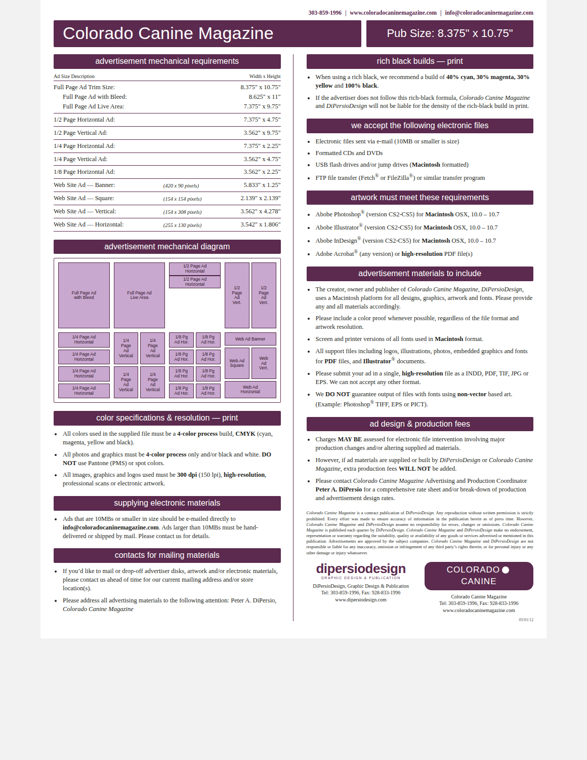303-859-1996 | www.coloradocaninemagazine.com | info@coloradocaninemagazine.com
Colorado Canine Magazine
Pub Size: 8.375" x 10.75"
advertisement mechanical requirements
| Ad Size Description | | Width x Height |
| --- | --- | --- |
| Full Page Ad Trim Size: | | 8.375" x 10.75" |
| Full Page Ad with Bleed: | | 8.625" x 11" |
| Full Page Ad Live Area: | | 7.375" x 9.75" |
| 1/2 Page Horizontal Ad: | | 7.375" x 4.75" |
| 1/2 Page Vertical Ad: | | 3.562" x 9.75" |
| 1/4 Page Horizontal Ad: | | 7.375" x 2.25" |
| 1/4 Page Vertical Ad: | | 3.562" x 4.75" |
| 1/8 Page Horizontal Ad: | | 3.562" x 2.25" |
| Web Site Ad — Banner: | (420 x 90 pixels) | 5.833" x 1.25" |
| Web Site Ad — Square: | (154 x 154 pixels) | 2.139" x 2.139" |
| Web Site Ad — Vertical: | (154 x 308 pixels) | 3.562" x 4.278" |
| Web Site Ad — Horizontal: | (255 x 130 pixels) | 3.542" x 1.806" |
advertisement mechanical diagram
Full Page Ad
with Bleed
Full Page Ad
Live Area
1/2 Page Ad
Horizontal
1/2 Page Ad
Horizontal
1/2
Page
Ad
Vert.
1/2
Page
Ad
Vert.
1/4 Page Ad
Horizontal
1/4 Page Ad
Horizontal
1/4 Page Ad
Horizontal
1/4 Page Ad
Horizontal
1/4
Page
Ad
Vertical
1/4
Page
Ad
Vertical
1/4
Page
Ad
Vertical
1/4
Page
Ad
Vertical
1/8 Pg
Ad Hor.
1/8 Pg
Ad Hor.
1/8 Pg
Ad Hor.
1/8 Pg
Ad Hor.
1/8 Pg
Ad Hor.
1/8 Pg
Ad Hor.
1/8 Pg
Ad Hor.
1/8 Pg
Ad Hor.
Web Ad Banner
Web Ad
Square
Web
Ad
Vert.
Web Ad
Horizontal
color specifications & resolution — print
All colors used in the supplied file must be a 4-color process build, CMYK (cyan, magenta, yellow and black).
All photos and graphics must be 4-color process only and/or black and white. DO NOT use Pantone (PMS) or spot colors.
All images, graphics and logos used must be 300 dpi (150 lpi), high-resolution, professional scans or electronic artwork.
supplying electronic materials
Ads that are 10MBs or smaller in size should be e-mailed directly to info@coloradocaninemagazine.com. Ads larger than 10MBs must be hand-delivered or shipped by mail. Please contact us for details.
contacts for mailing materials
If you’d like to mail or drop-off advertiser disks, artwork and/or electronic materials, please contact us ahead of time for our current mailing address and/or store location(s).
Please address all advertising materials to the following attention: Peter A. DiPersio, Colorado Canine Magazine
rich black builds — print
When using a rich black, we recommend a build of 40% cyan, 30% magenta, 30% yellow and 100% black.
If the advertiser does not follow this rich-black formula, Colorado Canine Magazine and DiPersioDesign will not be liable for the density of the rich-black build in print.
we accept the following electronic files
Electronic files sent via e-mail (10MB or smaller is size)
Formatted CDs and DVDs
USB flash drives and/or jump drives (Macintosh formatted)
FTP file transfer (Fetch® or FileZilla®) or similar transfer program
artwork must meet these requirements
Abobe Photoshop® (version CS2-CS5) for Macintosh OSX, 10.0 – 10.7
Abobe Illustrator® (version CS2-CS5) for Macintosh OSX, 10.0 – 10.7
Abobe InDesign® (version CS2-CS5) for Macintosh OSX, 10.0 – 10.7
Adobe Acrobat® (any version) or high-resolution PDF file(s)
advertisement materials to include
The creator, owner and publisher of Colorado Canine Magazine, DiPersioDesign, uses a Macintosh platform for all designs, graphics, artwork and fonts. Please provide any and all materials accordingly.
Please include a color proof whenever possible, regardless of the file format and artwork resolution.
Screen and printer versions of all fonts used in Macintosh format.
All support files including logos, illustrations, photos, embedded graphics and fonts for PDF files, and Illustrator® documents.
Please submit your ad in a single, high-resolution file as a INDD, PDF, TIF, JPG or EPS. We can not accept any other format.
We DO NOT guarantee output of files with fonts using non-vector based art. (Example: Photoshop® TIFF, EPS or PICT).
ad design & production fees
Charges MAY BE assessed for electronic file intervention involving major production changes and/or altering supplied ad materials.
However, if ad materials are supplied or built by DiPersioDesign or Colorado Canine Magazine, extra production fees WILL NOT be added.
Please contact Colorado Canine Magazine Advertising and Production Coordinator Peter A. DiPersio for a comprehensive rate sheet and/or break-down of production and advertisement design rates.
Colorado Canine Magazine is a contract publication of DiPersioDesign. Any reproduction without written permission is strictly prohibited. Every effort was made to ensure accuracy of information in the publication herein as of press time. However, Colorado Canine Magazine and DiPersioDesign assume no responsibility for errors, changes or omissions. Colorado Canine Magazine is published each quarter by DiPersioDesign. Colorado Canine Magazine and DiPersioDesign make no endorsement, representation or warranty regarding the suitability, quality or availability of any goods or services advertised or mentioned in this publication. Advertisements are approved by the subject companies. Colorado Canine Magazine and DiPersioDesign are not responsible or liable for any inaccuracy, omission or infringement of any third party’s rights therein, or for personal injury or any other damage or injury whatsoever.
dipersiodesign GRAPHIC DESIGN & PUBLICATION
DiPersioDesign, Graphic Design & Publication
Tel: 303-859-1996, Fax: 928-833-1996
www.dipersiodesign.com
COLORADO CANINE
Colorado Canine Magazine
Tel: 303-859-1996, Fax: 928-833-1996
www.coloradocaninemagazine.com
05/01/12